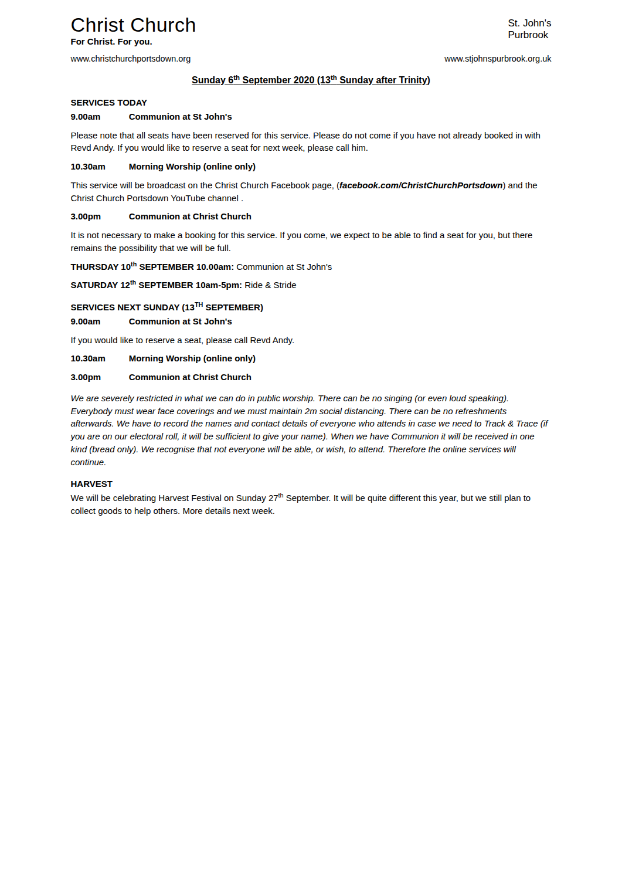Christ Church
For Christ. For you.
St. John's
Purbrook
www.christchurchportsdown.org www.stjohnspurbrook.org.uk
Sunday 6th September 2020 (13th Sunday after Trinity)
Services Today
9.00am Communion at St John's
Please note that all seats have been reserved for this service. Please do not come if you have not already booked in with Revd Andy. If you would like to reserve a seat for next week, please call him.
10.30am Morning Worship (online only)
This service will be broadcast on the Christ Church Facebook page, (facebook.com/ChristChurchPortsdown) and the Christ Church Portsdown YouTube channel .
3.00pm Communion at Christ Church
It is not necessary to make a booking for this service. If you come, we expect to be able to find a seat for you, but there remains the possibility that we will be full.
THURSDAY 10th SEPTEMBER 10.00am: Communion at St John's
SATURDAY 12th SEPTEMBER 10am-5pm: Ride & Stride
Services Next Sunday (13th September)
9.00am Communion at St John's
If you would like to reserve a seat, please call Revd Andy.
10.30am Morning Worship (online only)
3.00pm Communion at Christ Church
We are severely restricted in what we can do in public worship. There can be no singing (or even loud speaking). Everybody must wear face coverings and we must maintain 2m social distancing. There can be no refreshments afterwards. We have to record the names and contact details of everyone who attends in case we need to Track & Trace (if you are on our electoral roll, it will be sufficient to give your name). When we have Communion it will be received in one kind (bread only). We recognise that not everyone will be able, or wish, to attend. Therefore the online services will continue.
Harvest
We will be celebrating Harvest Festival on Sunday 27th September. It will be quite different this year, but we still plan to collect goods to help others. More details next week.